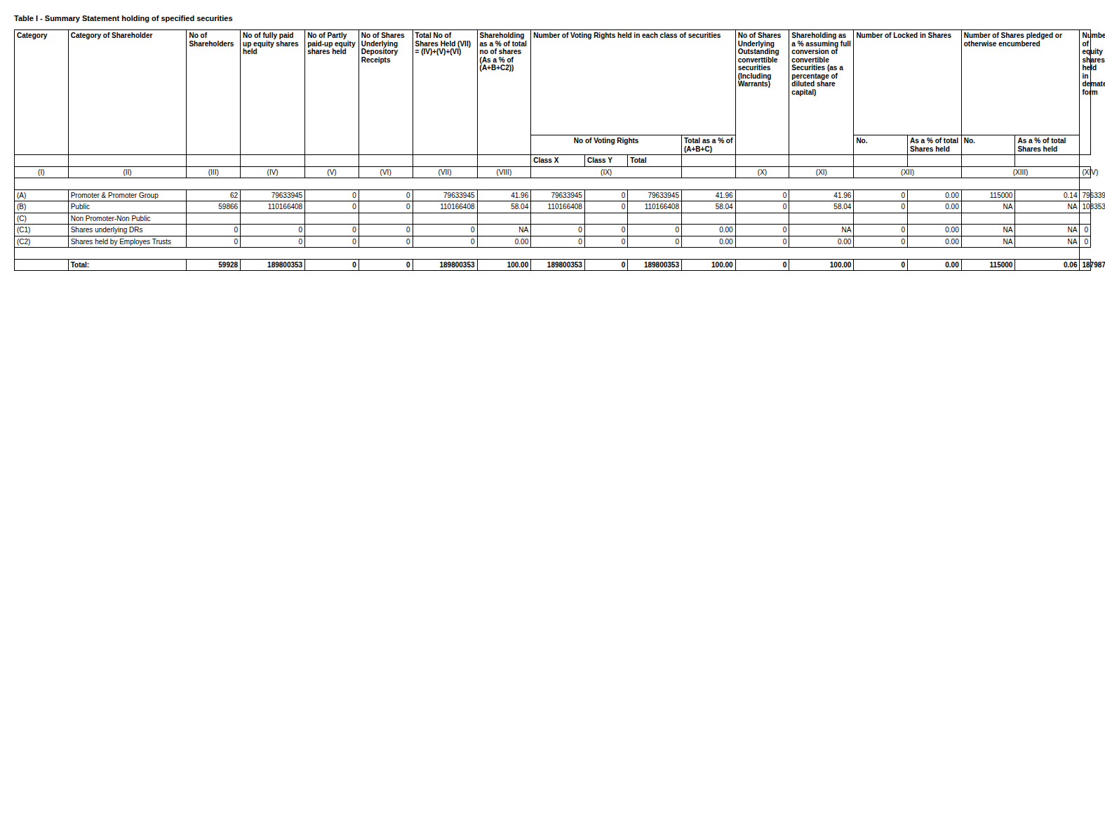Table I - Summary Statement holding of specified securities
| Category | Category of Shareholder | No of Shareholders | No of fully paid up equity shares held | No of Partly paid-up equity shares held | No of Shares Underlying Depository Receipts | Total No of Shares Held (VII) = (IV)+(V)+(VI) | Shareholding as a % of total no of shares (As a % of (A+B+C2)) | Number of Voting Rights held in each class of securities | No of Shares Underlying Outstanding converttible securities (Including Warrants) | Shareholding as a % assuming full conversion of convertible Securities (as a percentage of diluted share capital) | Number of Locked in Shares | Number of Shares pledged or otherwise encumbered | Number of equity shares held in dematerialized form |
| --- | --- | --- | --- | --- | --- | --- | --- | --- | --- | --- | --- | --- | --- |
| No of Voting Rights | Total as a % of (A+B+C) | No. | As a % of total Shares held | No. | As a % of total Shares held |
| | | | | | | | | Class X | Class Y | Total | | | | | | | |
| (I) | (II) | (III) | (IV) | (V) | (VI) | (VII) | (VIII) | (IX) | | (X) | (XI) | (XII) | (XIII) | (XIV) |
| (A) | Promoter & Promoter Group | 62 | 79633945 | 0 | 0 | 79633945 | 41.96 | 79633945 | 0 | 79633945 | 41.96 | 0 | 41.96 | 0 | 0.00 | 115000 | 0.14 | 79633945 |
| (B) | Public | 59866 | 110166408 | 0 | 0 | 110166408 | 58.04 | 110166408 | 0 | 110166408 | 58.04 | 0 | 58.04 | 0 | 0.00 | NA | NA | 108353763 |
| (C) | Non Promoter-Non Public | | | | | | | | | | | | | | | | | |
| (C1) | Shares underlying DRs | 0 | 0 | 0 | 0 | 0 | NA | 0 | 0 | 0 | 0.00 | 0 | NA | 0 | 0.00 | NA | NA | 0 |
| (C2) | Shares held by Employes Trusts | 0 | 0 | 0 | 0 | 0 | 0.00 | 0 | 0 | 0 | 0.00 | 0 | 0.00 | 0 | 0.00 | NA | NA | 0 |
| | Total: | 59928 | 189800353 | 0 | 0 | 189800353 | 100.00 | 189800353 | 0 | 189800353 | 100.00 | 0 | 100.00 | 0 | 0.00 | 115000 | 0.06 | 187987708 |